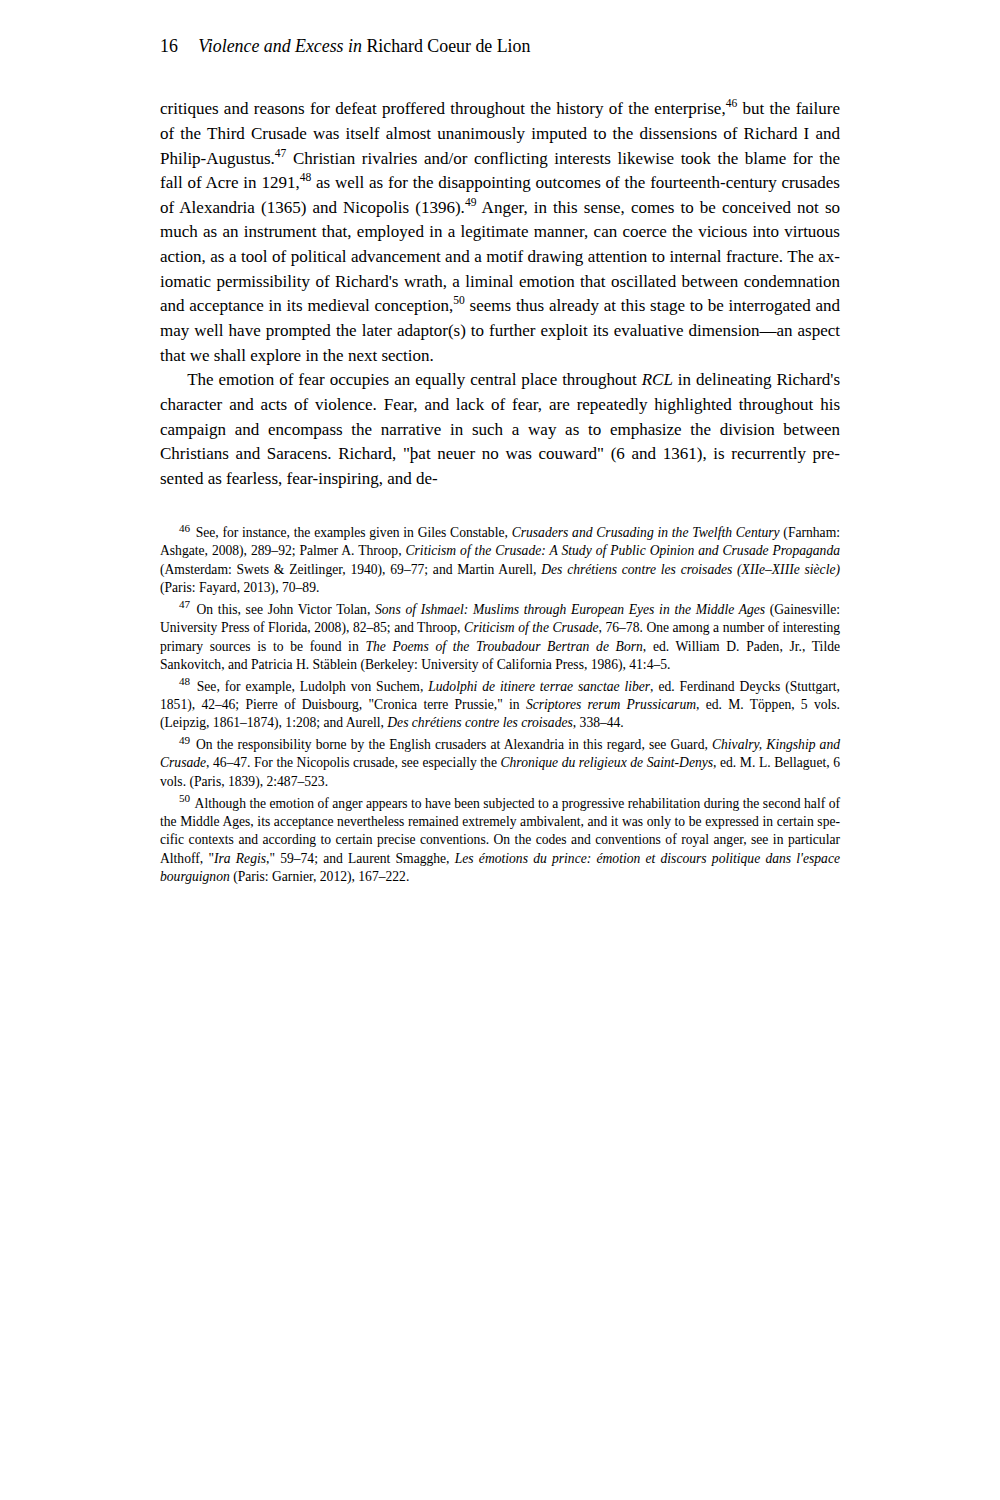16 Violence and Excess in Richard Coeur de Lion
critiques and reasons for defeat proffered throughout the history of the enterprise,46 but the failure of the Third Crusade was itself almost unanimously imputed to the dissensions of Richard I and Philip-Augustus.47 Christian rivalries and/or conflicting interests likewise took the blame for the fall of Acre in 1291,48 as well as for the disappointing outcomes of the fourteenth-century crusades of Alexandria (1365) and Nicopolis (1396).49 Anger, in this sense, comes to be conceived not so much as an instrument that, employed in a legitimate manner, can coerce the vicious into virtuous action, as a tool of political advancement and a motif drawing attention to internal fracture. The axiomatic permissibility of Richard's wrath, a liminal emotion that oscillated between condemnation and acceptance in its medieval conception,50 seems thus already at this stage to be interrogated and may well have prompted the later adaptor(s) to further exploit its evaluative dimension—an aspect that we shall explore in the next section.
The emotion of fear occupies an equally central place throughout RCL in delineating Richard's character and acts of violence. Fear, and lack of fear, are repeatedly highlighted throughout his campaign and encompass the narrative in such a way as to emphasize the division between Christians and Saracens. Richard, "þat neuer no was couward" (6 and 1361), is recurrently presented as fearless, fear-inspiring, and de-
46 See, for instance, the examples given in Giles Constable, Crusaders and Crusading in the Twelfth Century (Farnham: Ashgate, 2008), 289–92; Palmer A. Throop, Criticism of the Crusade: A Study of Public Opinion and Crusade Propaganda (Amsterdam: Swets & Zeitlinger, 1940), 69–77; and Martin Aurell, Des chrétiens contre les croisades (XIIe–XIIIe siècle) (Paris: Fayard, 2013), 70–89.
47 On this, see John Victor Tolan, Sons of Ishmael: Muslims through European Eyes in the Middle Ages (Gainesville: University Press of Florida, 2008), 82–85; and Throop, Criticism of the Crusade, 76–78. One among a number of interesting primary sources is to be found in The Poems of the Troubadour Bertran de Born, ed. William D. Paden, Jr., Tilde Sankovitch, and Patricia H. Stäblein (Berkeley: University of California Press, 1986), 41:4–5.
48 See, for example, Ludolph von Suchem, Ludolphi de itinere terrae sanctae liber, ed. Ferdinand Deycks (Stuttgart, 1851), 42–46; Pierre of Duisbourg, "Cronica terre Prussie," in Scriptores rerum Prussicarum, ed. M. Töppen, 5 vols. (Leipzig, 1861–1874), 1:208; and Aurell, Des chrétiens contre les croisades, 338–44.
49 On the responsibility borne by the English crusaders at Alexandria in this regard, see Guard, Chivalry, Kingship and Crusade, 46–47. For the Nicopolis crusade, see especially the Chronique du religieux de Saint-Denys, ed. M. L. Bellaguet, 6 vols. (Paris, 1839), 2:487–523.
50 Although the emotion of anger appears to have been subjected to a progressive rehabilitation during the second half of the Middle Ages, its acceptance nevertheless remained extremely ambivalent, and it was only to be expressed in certain specific contexts and according to certain precise conventions. On the codes and conventions of royal anger, see in particular Althoff, "Ira Regis," 59–74; and Laurent Smagghe, Les émotions du prince: émotion et discours politique dans l'espace bourguignon (Paris: Garnier, 2012), 167–222.